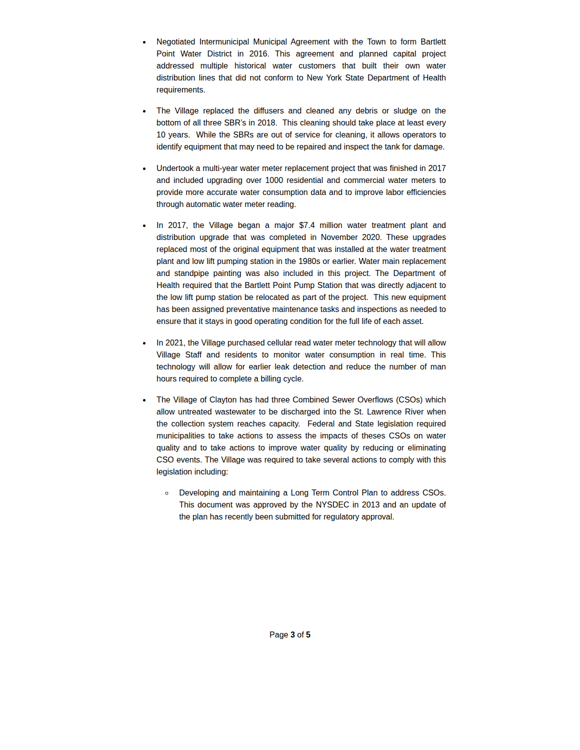Negotiated Intermunicipal Municipal Agreement with the Town to form Bartlett Point Water District in 2016. This agreement and planned capital project addressed multiple historical water customers that built their own water distribution lines that did not conform to New York State Department of Health requirements.
The Village replaced the diffusers and cleaned any debris or sludge on the bottom of all three SBR’s in 2018. This cleaning should take place at least every 10 years. While the SBRs are out of service for cleaning, it allows operators to identify equipment that may need to be repaired and inspect the tank for damage.
Undertook a multi-year water meter replacement project that was finished in 2017 and included upgrading over 1000 residential and commercial water meters to provide more accurate water consumption data and to improve labor efficiencies through automatic water meter reading.
In 2017, the Village began a major $7.4 million water treatment plant and distribution upgrade that was completed in November 2020. These upgrades replaced most of the original equipment that was installed at the water treatment plant and low lift pumping station in the 1980s or earlier. Water main replacement and standpipe painting was also included in this project. The Department of Health required that the Bartlett Point Pump Station that was directly adjacent to the low lift pump station be relocated as part of the project. This new equipment has been assigned preventative maintenance tasks and inspections as needed to ensure that it stays in good operating condition for the full life of each asset.
In 2021, the Village purchased cellular read water meter technology that will allow Village Staff and residents to monitor water consumption in real time. This technology will allow for earlier leak detection and reduce the number of man hours required to complete a billing cycle.
The Village of Clayton has had three Combined Sewer Overflows (CSOs) which allow untreated wastewater to be discharged into the St. Lawrence River when the collection system reaches capacity. Federal and State legislation required municipalities to take actions to assess the impacts of theses CSOs on water quality and to take actions to improve water quality by reducing or eliminating CSO events. The Village was required to take several actions to comply with this legislation including:
Developing and maintaining a Long Term Control Plan to address CSOs. This document was approved by the NYSDEC in 2013 and an update of the plan has recently been submitted for regulatory approval.
Page 3 of 5